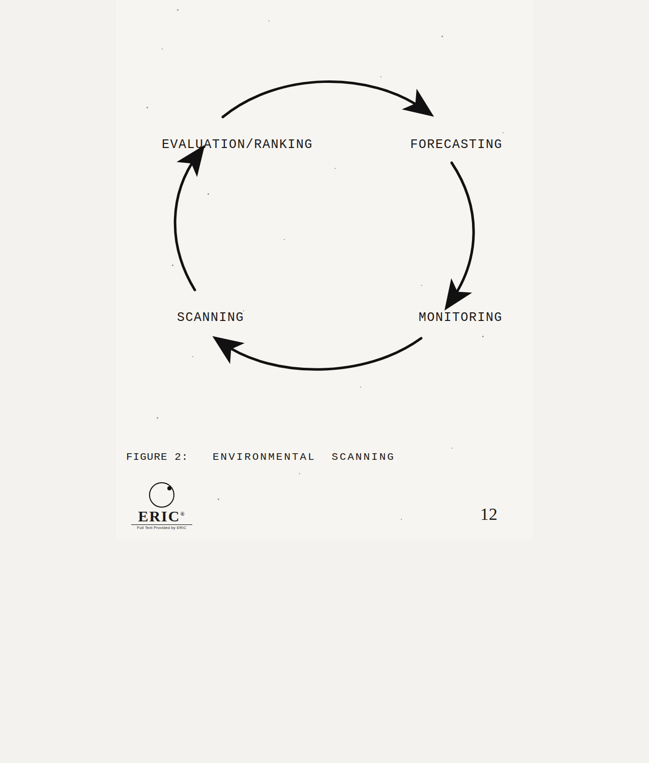EVALUATION/RANKING
FORECASTING
SCANNING
MONITORING
FIGURE 2: ENVIRONMENTAL SCANNING
ERIC®
Full Text Provided by ERIC
12